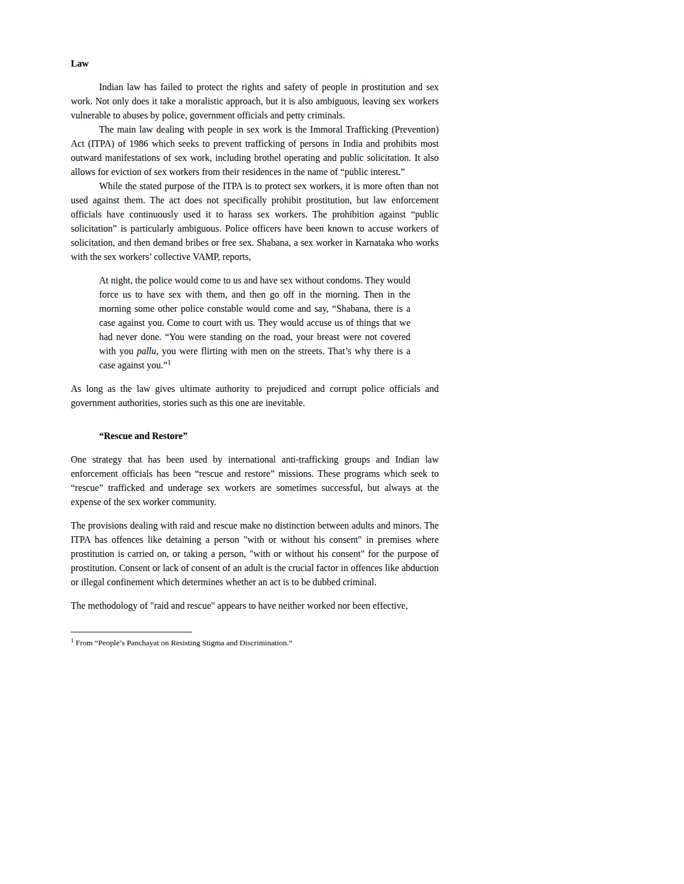Law
Indian law has failed to protect the rights and safety of people in prostitution and sex work. Not only does it take a moralistic approach, but it is also ambiguous, leaving sex workers vulnerable to abuses by police, government officials and petty criminals.
The main law dealing with people in sex work is the Immoral Trafficking (Prevention) Act (ITPA) of 1986 which seeks to prevent trafficking of persons in India and prohibits most outward manifestations of sex work, including brothel operating and public solicitation. It also allows for eviction of sex workers from their residences in the name of “public interest.”
While the stated purpose of the ITPA is to protect sex workers, it is more often than not used against them. The act does not specifically prohibit prostitution, but law enforcement officials have continuously used it to harass sex workers. The prohibition against “public solicitation” is particularly ambiguous. Police officers have been known to accuse workers of solicitation, and then demand bribes or free sex. Shabana, a sex worker in Karnataka who works with the sex workers’ collective VAMP, reports,
At night, the police would come to us and have sex without condoms. They would force us to have sex with them, and then go off in the morning. Then in the morning some other police constable would come and say, “Shabana, there is a case against you. Come to court with us. They would accuse us of things that we had never done. “You were standing on the road, your breast were not covered with you pallu, you were flirting with men on the streets. That’s why there is a case against you.”1
As long as the law gives ultimate authority to prejudiced and corrupt police officials and government authorities, stories such as this one are inevitable.
“Rescue and Restore”
One strategy that has been used by international anti-trafficking groups and Indian law enforcement officials has been “rescue and restore” missions. These programs which seek to “rescue” trafficked and underage sex workers are sometimes successful, but always at the expense of the sex worker community.
The provisions dealing with raid and rescue make no distinction between adults and minors. The ITPA has offences like detaining a person "with or without his consent" in premises where prostitution is carried on, or taking a person, "with or without his consent" for the purpose of prostitution. Consent or lack of consent of an adult is the crucial factor in offences like abduction or illegal confinement which determines whether an act is to be dubbed criminal.
The methodology of "raid and rescue" appears to have neither worked nor been effective,
1 From “People’s Panchayat on Resisting Stigma and Discrimination.”